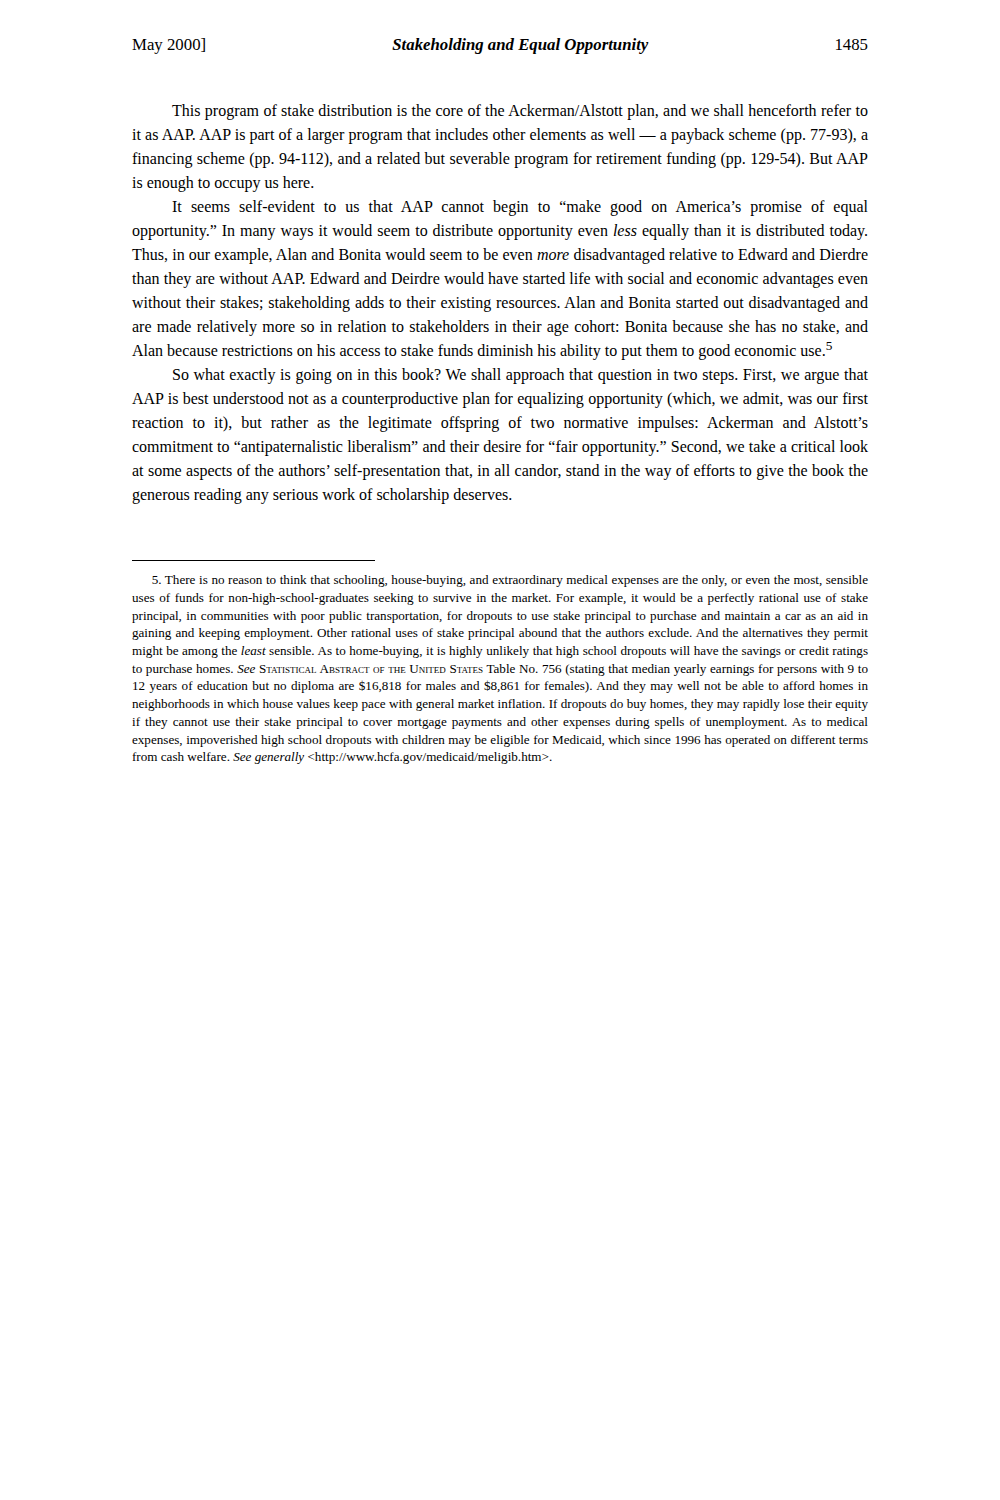May 2000] Stakeholding and Equal Opportunity 1485
This program of stake distribution is the core of the Ackerman/Alstott plan, and we shall henceforth refer to it as AAP. AAP is part of a larger program that includes other elements as well — a payback scheme (pp. 77-93), a financing scheme (pp. 94-112), and a related but severable program for retirement funding (pp. 129-54). But AAP is enough to occupy us here.
It seems self-evident to us that AAP cannot begin to “make good on America’s promise of equal opportunity.” In many ways it would seem to distribute opportunity even less equally than it is distributed today. Thus, in our example, Alan and Bonita would seem to be even more disadvantaged relative to Edward and Dierdre than they are without AAP. Edward and Deirdre would have started life with social and economic advantages even without their stakes; stakeholding adds to their existing resources. Alan and Bonita started out disadvantaged and are made relatively more so in relation to stakeholders in their age cohort: Bonita because she has no stake, and Alan because restrictions on his access to stake funds diminish his ability to put them to good economic use.5
So what exactly is going on in this book? We shall approach that question in two steps. First, we argue that AAP is best understood not as a counterproductive plan for equalizing opportunity (which, we admit, was our first reaction to it), but rather as the legitimate offspring of two normative impulses: Ackerman and Alstott’s commitment to “antipaternalistic liberalism” and their desire for “fair opportunity.” Second, we take a critical look at some aspects of the authors’ self-presentation that, in all candor, stand in the way of efforts to give the book the generous reading any serious work of scholarship deserves.
5. There is no reason to think that schooling, house-buying, and extraordinary medical expenses are the only, or even the most, sensible uses of funds for non-high-school-graduates seeking to survive in the market. For example, it would be a perfectly rational use of stake principal, in communities with poor public transportation, for dropouts to use stake principal to purchase and maintain a car as an aid in gaining and keeping employment. Other rational uses of stake principal abound that the authors exclude. And the alternatives they permit might be among the least sensible. As to home-buying, it is highly unlikely that high school dropouts will have the savings or credit ratings to purchase homes. See Statistical Abstract of the United States Table No. 756 (stating that median yearly earnings for persons with 9 to 12 years of education but no diploma are $16,818 for males and $8,861 for females). And they may well not be able to afford homes in neighborhoods in which house values keep pace with general market inflation. If dropouts do buy homes, they may rapidly lose their equity if they cannot use their stake principal to cover mortgage payments and other expenses during spells of unemployment. As to medical expenses, impoverished high school dropouts with children may be eligible for Medicaid, which since 1996 has operated on different terms from cash welfare. See generally <http://www.hcfa.gov/medicaid/meligib.htm>.